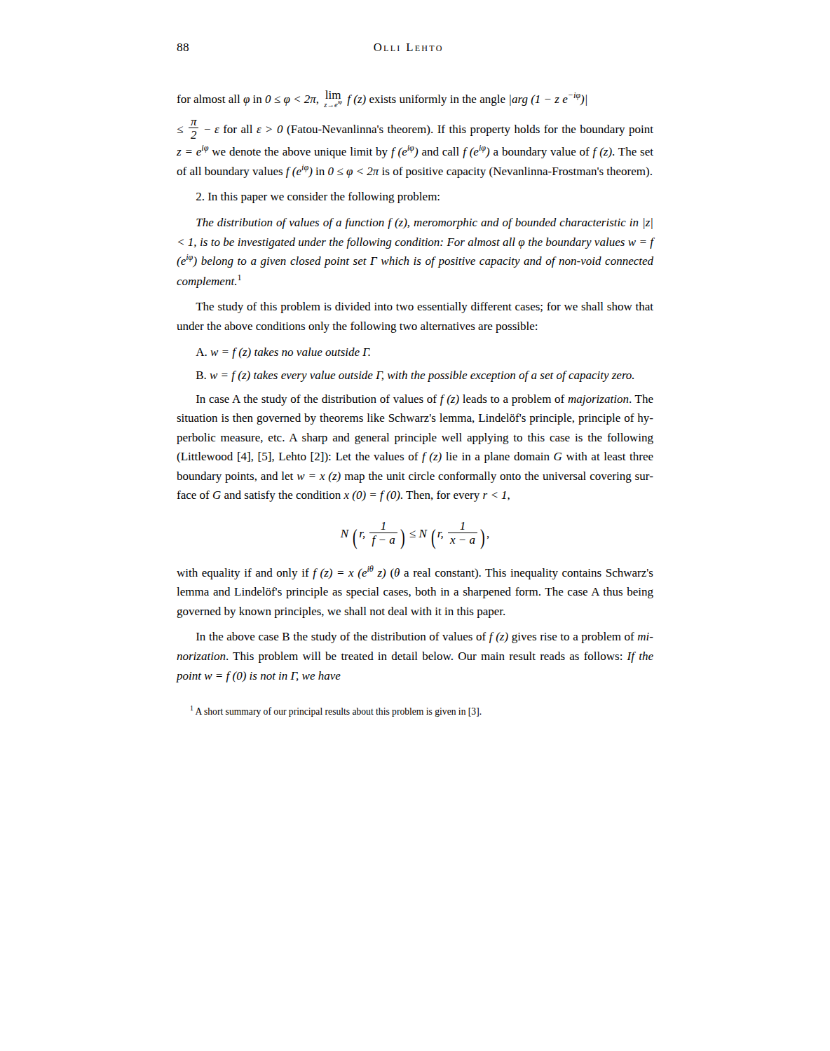88
Olli Lehto
for almost all φ in 0 ≤ φ < 2π, lim z→eiφ f (z) exists uniformly in the angle |arg (1 − z e−iφ)|
≤ π 2 − ε for all ε > 0 (Fatou-Nevanlinna's theorem). If this property holds for the boundary point z = eiφ we denote the above unique limit by f (eiφ) and call f (eiφ) a boundary value of f (z). The set of all boundary values f (eiφ) in 0 ≤ φ < 2π is of positive capacity (Nevanlinna-Frostman's theorem).
2. In this paper we consider the following problem:
The distribution of values of a function f (z), meromorphic and of bounded characteristic in |z| < 1, is to be investigated under the following condition: For almost all φ the boundary values w = f (eiφ) belong to a given closed point set Γ which is of positive capacity and of non-void connected complement. 1
The study of this problem is divided into two essentially different cases; for we shall show that under the above conditions only the following two alternatives are possible:
A. w = f (z) takes no value outside Γ.
B. w = f (z) takes every value outside Γ, with the possible exception of a set of capacity zero.
In case A the study of the distribution of values of f (z) leads to a problem of majorization. The situation is then governed by theorems like Schwarz's lemma, Lindelöf's principle, principle of hyperbolic measure, etc. A sharp and general principle well applying to this case is the following (Littlewood [4], [5], Lehto [2]): Let the values of f (z) lie in a plane domain G with at least three boundary points, and let w = x (z) map the unit circle conformally onto the universal covering surface of G and satisfy the condition x (0) = f (0). Then, for every r < 1,
N (r, 1 f − a) ≤ N (r, 1 x − a),
with equality if and only if f (z) = x (eiθ z) (θ a real constant). This inequality contains Schwarz's lemma and Lindelöf's principle as special cases, both in a sharpened form. The case A thus being governed by known principles, we shall not deal with it in this paper.
In the above case B the study of the distribution of values of f (z) gives rise to a problem of minorization. This problem will be treated in detail below. Our main result reads as follows: If the point w = f (0) is not in Γ, we have
1 A short summary of our principal results about this problem is given in [3].